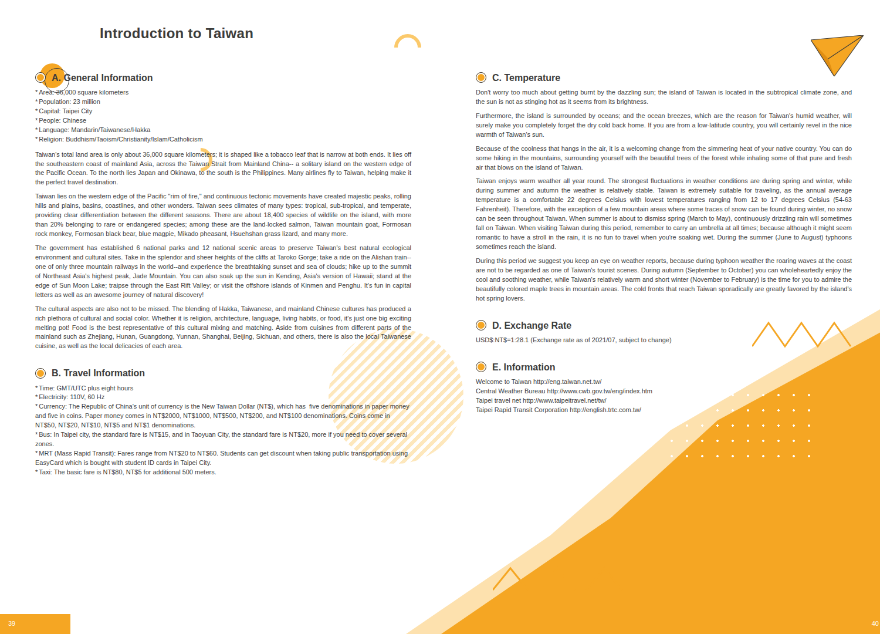39
40
Introduction to Taiwan
A. General Information
Area: 36,000 square kilometers
Population: 23 million
Capital: Taipei City
People: Chinese
Language: Mandarin/Taiwanese/Hakka
Religion: Buddhism/Taoism/Christianity/Islam/Catholicism
Taiwan's total land area is only about 36,000 square kilometers; it is shaped like a tobacco leaf that is narrow at both ends. It lies off the southeastern coast of mainland Asia, across the Taiwan Strait from Mainland China-- a solitary island on the western edge of the Pacific Ocean. To the north lies Japan and Okinawa, to the south is the Philippines. Many airlines fly to Taiwan, helping make it the perfect travel destination.
Taiwan lies on the western edge of the Pacific "rim of fire," and continuous tectonic movements have created majestic peaks, rolling hills and plains, basins, coastlines, and other wonders. Taiwan sees climates of many types: tropical, sub-tropical, and temperate, providing clear differentiation between the different seasons. There are about 18,400 species of wildlife on the island, with more than 20% belonging to rare or endangered species; among these are the land-locked salmon, Taiwan mountain goat, Formosan rock monkey, Formosan black bear, blue magpie, Mikado pheasant, Hsuehshan grass lizard, and many more.
The government has established 6 national parks and 12 national scenic areas to preserve Taiwan's best natural ecological environment and cultural sites. Take in the splendor and sheer heights of the cliffs at Taroko Gorge; take a ride on the Alishan train--one of only three mountain railways in the world--and experience the breathtaking sunset and sea of clouds; hike up to the summit of Northeast Asia's highest peak, Jade Mountain. You can also soak up the sun in Kending, Asia's version of Hawaii; stand at the edge of Sun Moon Lake; traipse through the East Rift Valley; or visit the offshore islands of Kinmen and Penghu. It's fun in capital letters as well as an awesome journey of natural discovery!
The cultural aspects are also not to be missed. The blending of Hakka, Taiwanese, and mainland Chinese cultures has produced a rich plethora of cultural and social color. Whether it is religion, architecture, language, living habits, or food, it's just one big exciting melting pot! Food is the best representative of this cultural mixing and matching. Aside from cuisines from different parts of the mainland such as Zhejiang, Hunan, Guangdong, Yunnan, Shanghai, Beijing, Sichuan, and others, there is also the local Taiwanese cuisine, as well as the local delicacies of each area.
B. Travel Information
Time: GMT/UTC plus eight hours
Electricity: 110V, 60 Hz
Currency: The Republic of China's unit of currency is the New Taiwan Dollar (NT$), which has five denominations in paper money and five in coins. Paper money comes in NT$2000, NT$1000, NT$500, NT$200, and NT$100 denominations. Coins come in NT$50, NT$20, NT$10, NT$5 and NT$1 denominations.
Bus: In Taipei city, the standard fare is NT$15, and in Taoyuan City, the standard fare is NT$20, more if you need to cover several zones.
MRT (Mass Rapid Transit): Fares range from NT$20 to NT$60. Students can get discount when taking public transportation using EasyCard which is bought with student ID cards in Taipei City.
Taxi: The basic fare is NT$80, NT$5 for additional 500 meters.
C. Temperature
Don't worry too much about getting burnt by the dazzling sun; the island of Taiwan is located in the subtropical climate zone, and the sun is not as stinging hot as it seems from its brightness.
Furthermore, the island is surrounded by oceans; and the ocean breezes, which are the reason for Taiwan's humid weather, will surely make you completely forget the dry cold back home. If you are from a low-latitude country, you will certainly revel in the nice warmth of Taiwan's sun.
Because of the coolness that hangs in the air, it is a welcoming change from the simmering heat of your native country. You can do some hiking in the mountains, surrounding yourself with the beautiful trees of the forest while inhaling some of that pure and fresh air that blows on the island of Taiwan.
Taiwan enjoys warm weather all year round. The strongest fluctuations in weather conditions are during spring and winter, while during summer and autumn the weather is relatively stable. Taiwan is extremely suitable for traveling, as the annual average temperature is a comfortable 22 degrees Celsius with lowest temperatures ranging from 12 to 17 degrees Celsius (54-63 Fahrenheit). Therefore, with the exception of a few mountain areas where some traces of snow can be found during winter, no snow can be seen throughout Taiwan. When summer is about to dismiss spring (March to May), continuously drizzling rain will sometimes fall on Taiwan. When visiting Taiwan during this period, remember to carry an umbrella at all times; because although it might seem romantic to have a stroll in the rain, it is no fun to travel when you're soaking wet. During the summer (June to August) typhoons sometimes reach the island.
During this period we suggest you keep an eye on weather reports, because during typhoon weather the roaring waves at the coast are not to be regarded as one of Taiwan's tourist scenes. During autumn (September to October) you can wholeheartedly enjoy the cool and soothing weather, while Taiwan's relatively warm and short winter (November to February) is the time for you to admire the beautifully colored maple trees in mountain areas. The cold fronts that reach Taiwan sporadically are greatly favored by the island's hot spring lovers.
D. Exchange Rate
USD$:NT$=1:28.1 (Exchange rate as of 2021/07, subject to change)
E. Information
Welcome to Taiwan http://eng.taiwan.net.tw/
Central Weather Bureau http://www.cwb.gov.tw/eng/index.htm
Taipei travel net http://www.taipeitravel.net/tw/
Taipei Rapid Transit Corporation http://english.trtc.com.tw/